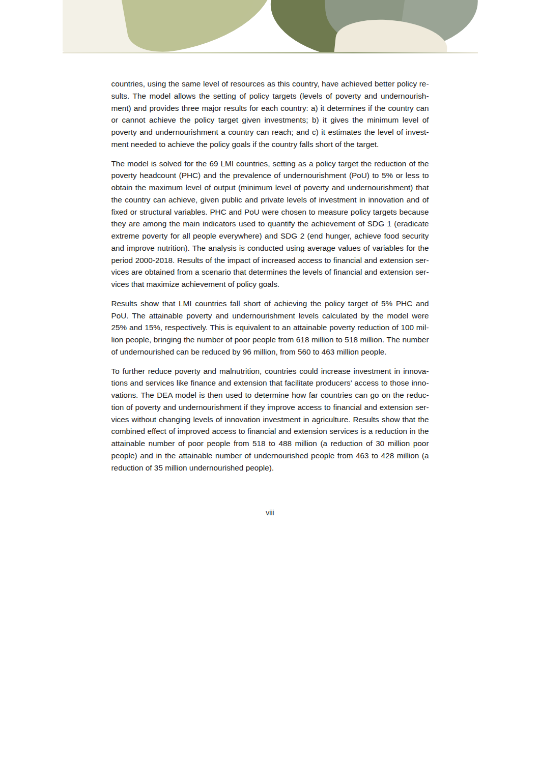countries, using the same level of resources as this country, have achieved better policy results. The model allows the setting of policy targets (levels of poverty and undernourishment) and provides three major results for each country: a) it determines if the country can or cannot achieve the policy target given investments; b) it gives the minimum level of poverty and undernourishment a country can reach; and c) it estimates the level of investment needed to achieve the policy goals if the country falls short of the target.
The model is solved for the 69 LMI countries, setting as a policy target the reduction of the poverty headcount (PHC) and the prevalence of undernourishment (PoU) to 5% or less to obtain the maximum level of output (minimum level of poverty and undernourishment) that the country can achieve, given public and private levels of investment in innovation and of fixed or structural variables. PHC and PoU were chosen to measure policy targets because they are among the main indicators used to quantify the achievement of SDG 1 (eradicate extreme poverty for all people everywhere) and SDG 2 (end hunger, achieve food security and improve nutrition). The analysis is conducted using average values of variables for the period 2000-2018. Results of the impact of increased access to financial and extension services are obtained from a scenario that determines the levels of financial and extension services that maximize achievement of policy goals.
Results show that LMI countries fall short of achieving the policy target of 5% PHC and PoU. The attainable poverty and undernourishment levels calculated by the model were 25% and 15%, respectively. This is equivalent to an attainable poverty reduction of 100 million people, bringing the number of poor people from 618 million to 518 million. The number of undernourished can be reduced by 96 million, from 560 to 463 million people.
To further reduce poverty and malnutrition, countries could increase investment in innovations and services like finance and extension that facilitate producers' access to those innovations. The DEA model is then used to determine how far countries can go on the reduction of poverty and undernourishment if they improve access to financial and extension services without changing levels of innovation investment in agriculture. Results show that the combined effect of improved access to financial and extension services is a reduction in the attainable number of poor people from 518 to 488 million (a reduction of 30 million poor people) and in the attainable number of undernourished people from 463 to 428 million (a reduction of 35 million undernourished people).
viii